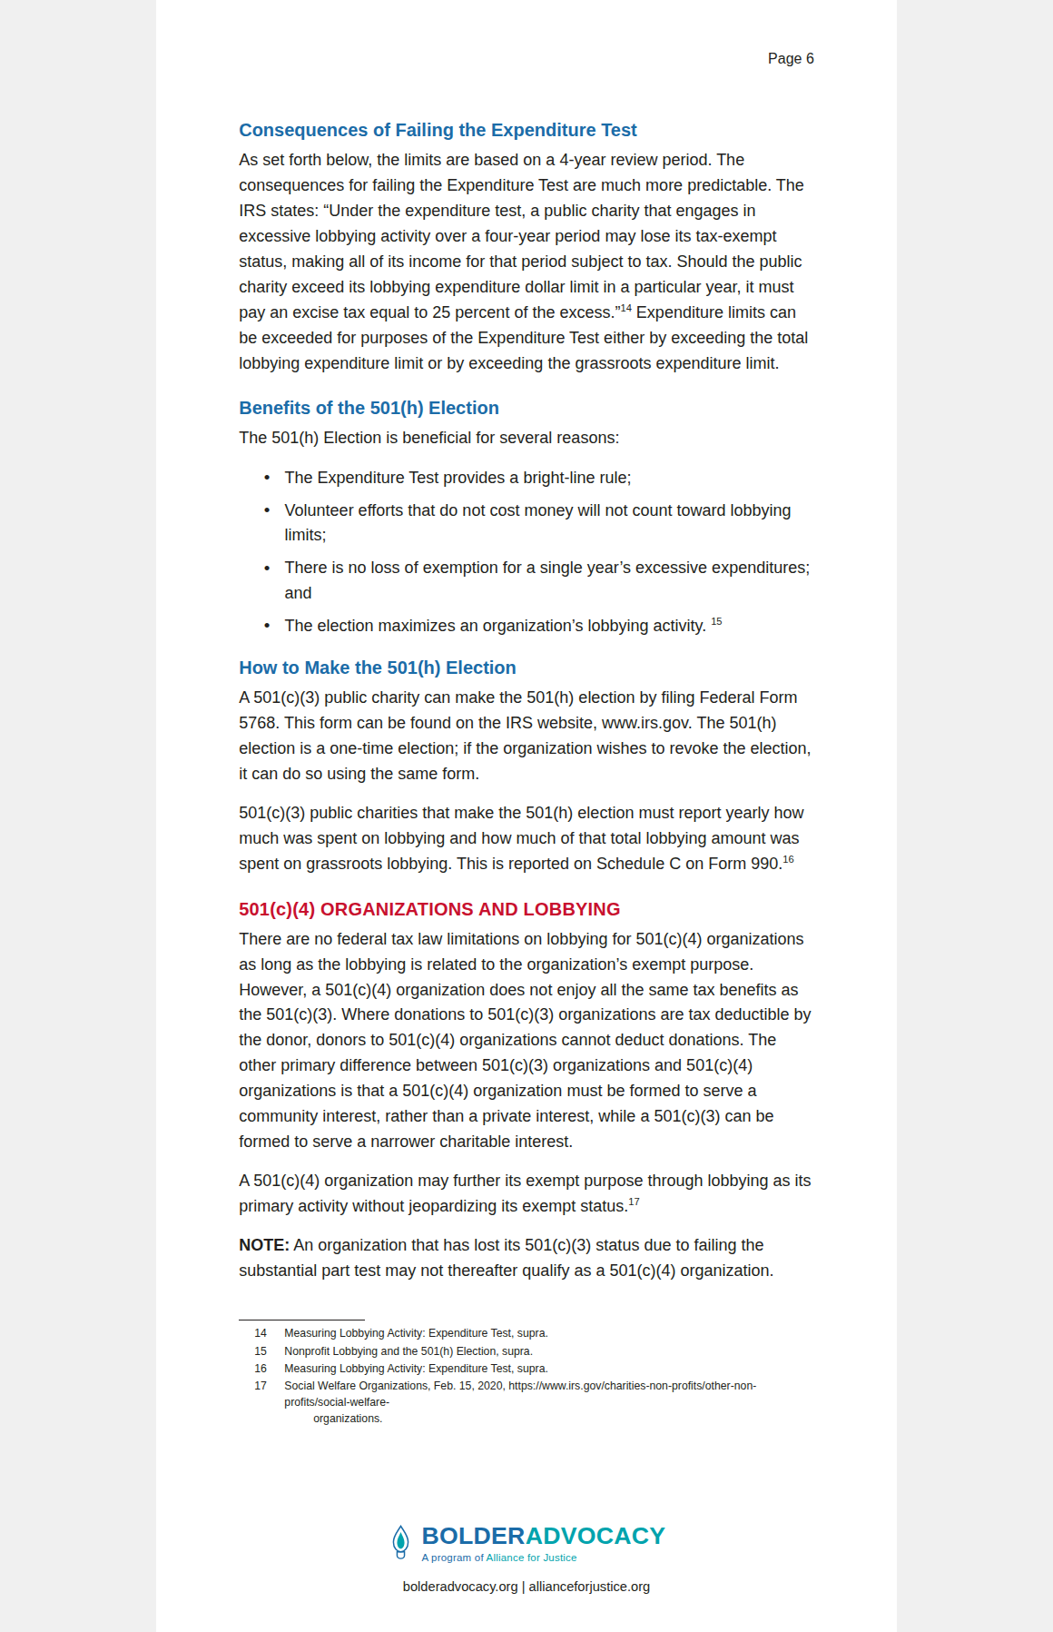Page 6
Consequences of Failing the Expenditure Test
As set forth below, the limits are based on a 4-year review period. The consequences for failing the Expenditure Test are much more predictable. The IRS states: “Under the expenditure test, a public charity that engages in excessive lobbying activity over a four-year period may lose its tax-exempt status, making all of its income for that period subject to tax. Should the public charity exceed its lobbying expenditure dollar limit in a particular year, it must pay an excise tax equal to 25 percent of the excess.”14 Expenditure limits can be exceeded for purposes of the Expenditure Test either by exceeding the total lobbying expenditure limit or by exceeding the grassroots expenditure limit.
Benefits of the 501(h) Election
The 501(h) Election is beneficial for several reasons:
The Expenditure Test provides a bright-line rule;
Volunteer efforts that do not cost money will not count toward lobbying limits;
There is no loss of exemption for a single year’s excessive expenditures; and
The election maximizes an organization’s lobbying activity. 15
How to Make the 501(h) Election
A 501(c)(3) public charity can make the 501(h) election by filing Federal Form 5768. This form can be found on the IRS website, www.irs.gov. The 501(h) election is a one-time election; if the organization wishes to revoke the election, it can do so using the same form.
501(c)(3) public charities that make the 501(h) election must report yearly how much was spent on lobbying and how much of that total lobbying amount was spent on grassroots lobbying. This is reported on Schedule C on Form 990.16
501(c)(4) ORGANIZATIONS AND LOBBYING
There are no federal tax law limitations on lobbying for 501(c)(4) organizations as long as the lobbying is related to the organization’s exempt purpose. However, a 501(c)(4) organization does not enjoy all the same tax benefits as the 501(c)(3). Where donations to 501(c)(3) organizations are tax deductible by the donor, donors to 501(c)(4) organizations cannot deduct donations. The other primary difference between 501(c)(3) organizations and 501(c)(4) organizations is that a 501(c)(4) organization must be formed to serve a community interest, rather than a private interest, while a 501(c)(3) can be formed to serve a narrower charitable interest.
A 501(c)(4) organization may further its exempt purpose through lobbying as its primary activity without jeopardizing its exempt status.17
NOTE: An organization that has lost its 501(c)(3) status due to failing the substantial part test may not thereafter qualify as a 501(c)(4) organization.
14 Measuring Lobbying Activity: Expenditure Test, supra.
15 Nonprofit Lobbying and the 501(h) Election, supra.
16 Measuring Lobbying Activity: Expenditure Test, supra.
17 Social Welfare Organizations, Feb. 15, 2020, https://www.irs.gov/charities-non-profits/other-non-profits/social-welfare-organizations.
BOLDER ADVOCACY
A program of Alliance for Justice
bolderadvocacy.org | allianceforjustice.org